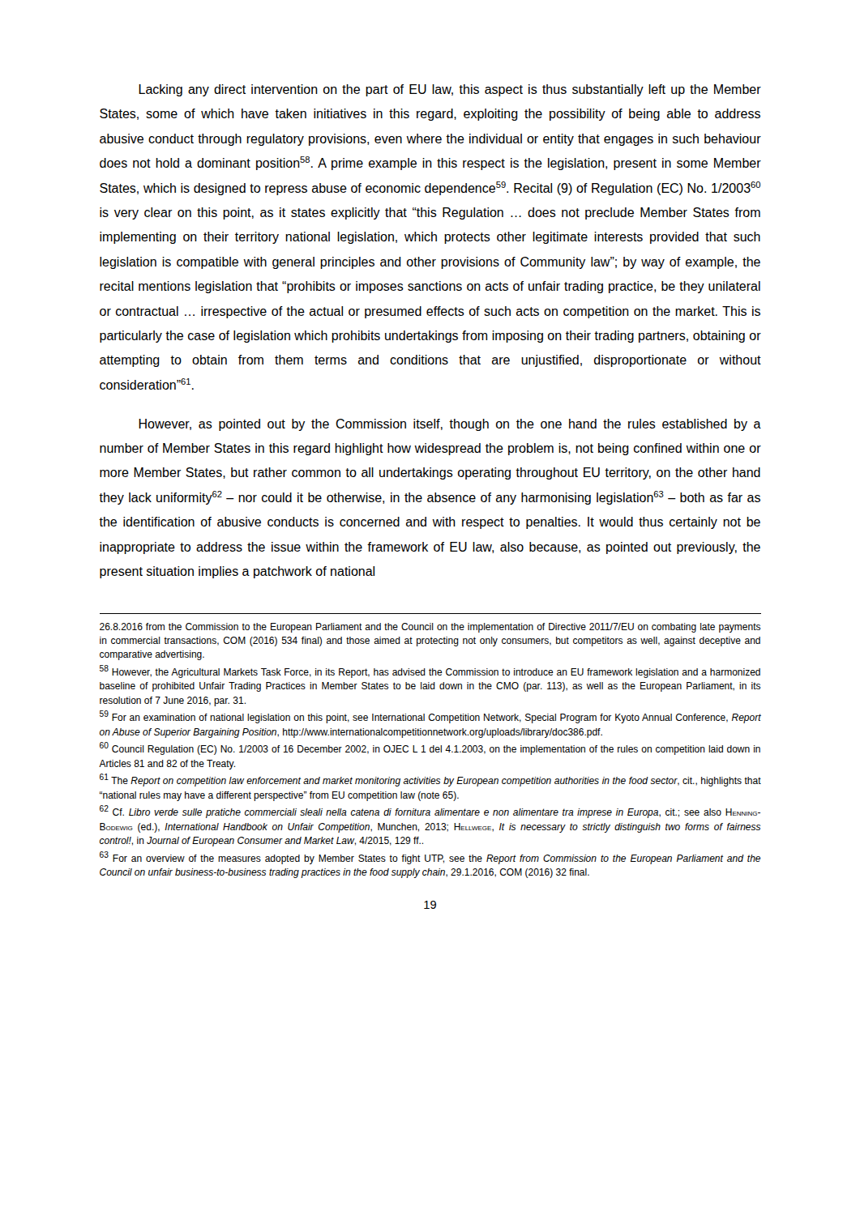Lacking any direct intervention on the part of EU law, this aspect is thus substantially left up the Member States, some of which have taken initiatives in this regard, exploiting the possibility of being able to address abusive conduct through regulatory provisions, even where the individual or entity that engages in such behaviour does not hold a dominant position58. A prime example in this respect is the legislation, present in some Member States, which is designed to repress abuse of economic dependence59. Recital (9) of Regulation (EC) No. 1/200360 is very clear on this point, as it states explicitly that “this Regulation … does not preclude Member States from implementing on their territory national legislation, which protects other legitimate interests provided that such legislation is compatible with general principles and other provisions of Community law”; by way of example, the recital mentions legislation that “prohibits or imposes sanctions on acts of unfair trading practice, be they unilateral or contractual … irrespective of the actual or presumed effects of such acts on competition on the market. This is particularly the case of legislation which prohibits undertakings from imposing on their trading partners, obtaining or attempting to obtain from them terms and conditions that are unjustified, disproportionate or without consideration”61.
However, as pointed out by the Commission itself, though on the one hand the rules established by a number of Member States in this regard highlight how widespread the problem is, not being confined within one or more Member States, but rather common to all undertakings operating throughout EU territory, on the other hand they lack uniformity62 – nor could it be otherwise, in the absence of any harmonising legislation63 – both as far as the identification of abusive conducts is concerned and with respect to penalties. It would thus certainly not be inappropriate to address the issue within the framework of EU law, also because, as pointed out previously, the present situation implies a patchwork of national
26.8.2016 from the Commission to the European Parliament and the Council on the implementation of Directive 2011/7/EU on combating late payments in commercial transactions, COM (2016) 534 final) and those aimed at protecting not only consumers, but competitors as well, against deceptive and comparative advertising.
58 However, the Agricultural Markets Task Force, in its Report, has advised the Commission to introduce an EU framework legislation and a harmonized baseline of prohibited Unfair Trading Practices in Member States to be laid down in the CMO (par. 113), as well as the European Parliament, in its resolution of 7 June 2016, par. 31.
59 For an examination of national legislation on this point, see International Competition Network, Special Program for Kyoto Annual Conference, Report on Abuse of Superior Bargaining Position, http://www.internationalcompetitionnetwork.org/uploads/library/doc386.pdf.
60 Council Regulation (EC) No. 1/2003 of 16 December 2002, in OJEC L 1 del 4.1.2003, on the implementation of the rules on competition laid down in Articles 81 and 82 of the Treaty.
61 The Report on competition law enforcement and market monitoring activities by European competition authorities in the food sector, cit., highlights that “national rules may have a different perspective” from EU competition law (note 65).
62 Cf. Libro verde sulle pratiche commerciali sleali nella catena di fornitura alimentare e non alimentare tra imprese in Europa, cit.; see also Henning-Bodewig (ed.), International Handbook on Unfair Competition, Munchen, 2013; Hellwege, It is necessary to strictly distinguish two forms of fairness control!, in Journal of European Consumer and Market Law, 4/2015, 129 ff..
63 For an overview of the measures adopted by Member States to fight UTP, see the Report from Commission to the European Parliament and the Council on unfair business-to-business trading practices in the food supply chain, 29.1.2016, COM (2016) 32 final.
19